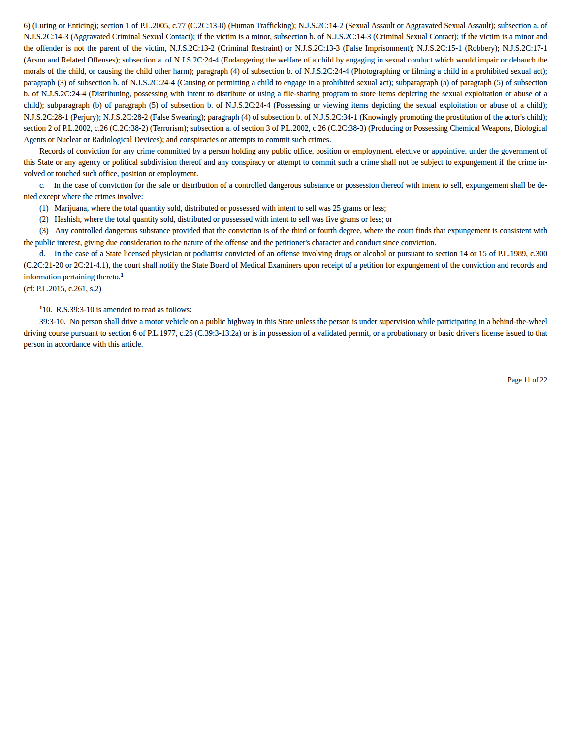6) (Luring or Enticing); section 1 of P.L.2005, c.77 (C.2C:13-8) (Human Trafficking); N.J.S.2C:14-2 (Sexual Assault or Aggravated Sexual Assault); subsection a. of N.J.S.2C:14-3 (Aggravated Criminal Sexual Contact); if the victim is a minor, subsection b. of N.J.S.2C:14-3 (Criminal Sexual Contact); if the victim is a minor and the offender is not the parent of the victim, N.J.S.2C:13-2 (Criminal Restraint) or N.J.S.2C:13-3 (False Imprisonment); N.J.S.2C:15-1 (Robbery); N.J.S.2C:17-1 (Arson and Related Offenses); subsection a. of N.J.S.2C:24-4 (Endangering the welfare of a child by engaging in sexual conduct which would impair or debauch the morals of the child, or causing the child other harm); paragraph (4) of subsection b. of N.J.S.2C:24-4 (Photographing or filming a child in a prohibited sexual act); paragraph (3) of subsection b. of N.J.S.2C:24-4 (Causing or permitting a child to engage in a prohibited sexual act); subparagraph (a) of paragraph (5) of subsection b. of N.J.S.2C:24-4 (Distributing, possessing with intent to distribute or using a file-sharing program to store items depicting the sexual exploitation or abuse of a child); subparagraph (b) of paragraph (5) of subsection b. of N.J.S.2C:24-4 (Possessing or viewing items depicting the sexual exploitation or abuse of a child); N.J.S.2C:28-1 (Perjury); N.J.S.2C:28-2 (False Swearing); paragraph (4) of subsection b. of N.J.S.2C:34-1 (Knowingly promoting the prostitution of the actor's child); section 2 of P.L.2002, c.26 (C.2C:38-2) (Terrorism); subsection a. of section 3 of P.L.2002, c.26 (C.2C:38-3) (Producing or Possessing Chemical Weapons, Biological Agents or Nuclear or Radiological Devices); and conspiracies or attempts to commit such crimes.
Records of conviction for any crime committed by a person holding any public office, position or employment, elective or appointive, under the government of this State or any agency or political subdivision thereof and any conspiracy or attempt to commit such a crime shall not be subject to expungement if the crime involved or touched such office, position or employment.
c. In the case of conviction for the sale or distribution of a controlled dangerous substance or possession thereof with intent to sell, expungement shall be denied except where the crimes involve:
(1) Marijuana, where the total quantity sold, distributed or possessed with intent to sell was 25 grams or less;
(2) Hashish, where the total quantity sold, distributed or possessed with intent to sell was five grams or less; or
(3) Any controlled dangerous substance provided that the conviction is of the third or fourth degree, where the court finds that expungement is consistent with the public interest, giving due consideration to the nature of the offense and the petitioner's character and conduct since conviction.
d. In the case of a State licensed physician or podiatrist convicted of an offense involving drugs or alcohol or pursuant to section 14 or 15 of P.L.1989, c.300 (C.2C:21-20 or 2C:21-4.1), the court shall notify the State Board of Medical Examiners upon receipt of a petition for expungement of the conviction and records and information pertaining thereto.1
(cf: P.L.2015, c.261, s.2)
110. R.S.39:3-10 is amended to read as follows:
39:3-10. No person shall drive a motor vehicle on a public highway in this State unless the person is under supervision while participating in a behind-the-wheel driving course pursuant to section 6 of P.L.1977, c.25 (C.39:3-13.2a) or is in possession of a validated permit, or a probationary or basic driver's license issued to that person in accordance with this article.
Page 11 of 22